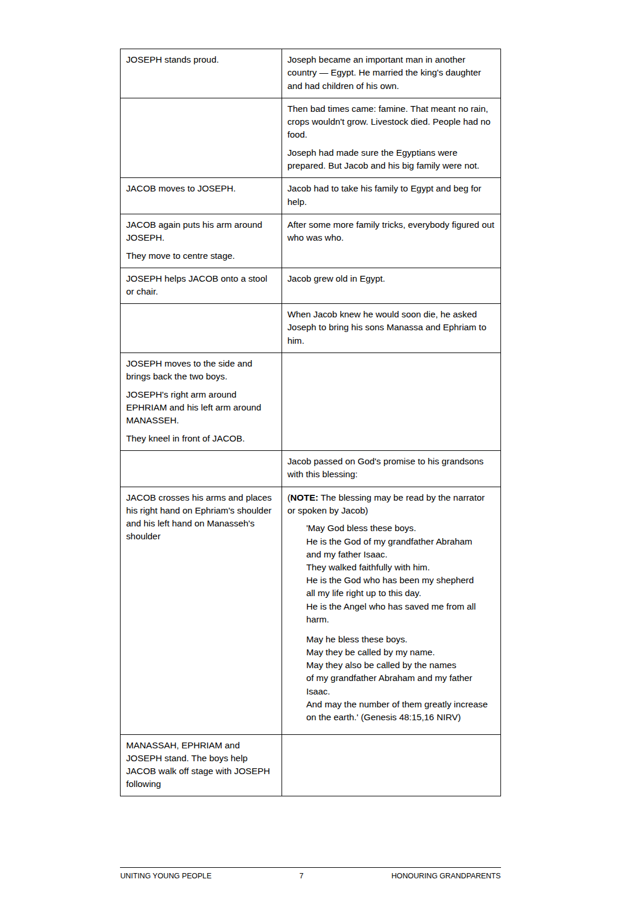| JOSEPH stands proud. | Joseph became an important man in another country — Egypt. He married the king's daughter and had children of his own. |
| | Then bad times came: famine. That meant no rain, crops wouldn't grow. Livestock died. People had no food. Joseph had made sure the Egyptians were prepared. But Jacob and his big family were not. |
| JACOB moves to JOSEPH. | Jacob had to take his family to Egypt and beg for help. |
| JACOB again puts his arm around JOSEPH. They move to centre stage. | After some more family tricks, everybody figured out who was who. |
| JOSEPH helps JACOB onto a stool or chair. | Jacob grew old in Egypt. |
| | When Jacob knew he would soon die, he asked Joseph to bring his sons Manassa and Ephriam to him. |
| JOSEPH moves to the side and brings back the two boys. JOSEPH's right arm around EPHRIAM and his left arm around MANASSEH. They kneel in front of JACOB. | |
| | Jacob passed on God's promise to his grandsons with this blessing: |
| JACOB crosses his arms and places his right hand on Ephriam's shoulder and his left hand on Manasseh's shoulder | ( NOTE: The blessing may be read by the narrator or spoken by Jacob) 'May God bless these boys. He is the God of my grandfather Abraham and my father Isaac. They walked faithfully with him. He is the God who has been my shepherd all my life right up to this day. He is the Angel who has saved me from all harm. May he bless these boys. May they be called by my name. May they also be called by the names of my grandfather Abraham and my father Isaac. And may the number of them greatly increase on the earth.' (Genesis 48:15,16 NIRV) |
| MANASSAH, EPHRIAM and JOSEPH stand. The boys help JACOB walk off stage with JOSEPH following | |
UNITING YOUNG PEOPLE
7
HONOURING GRANDPARENTS